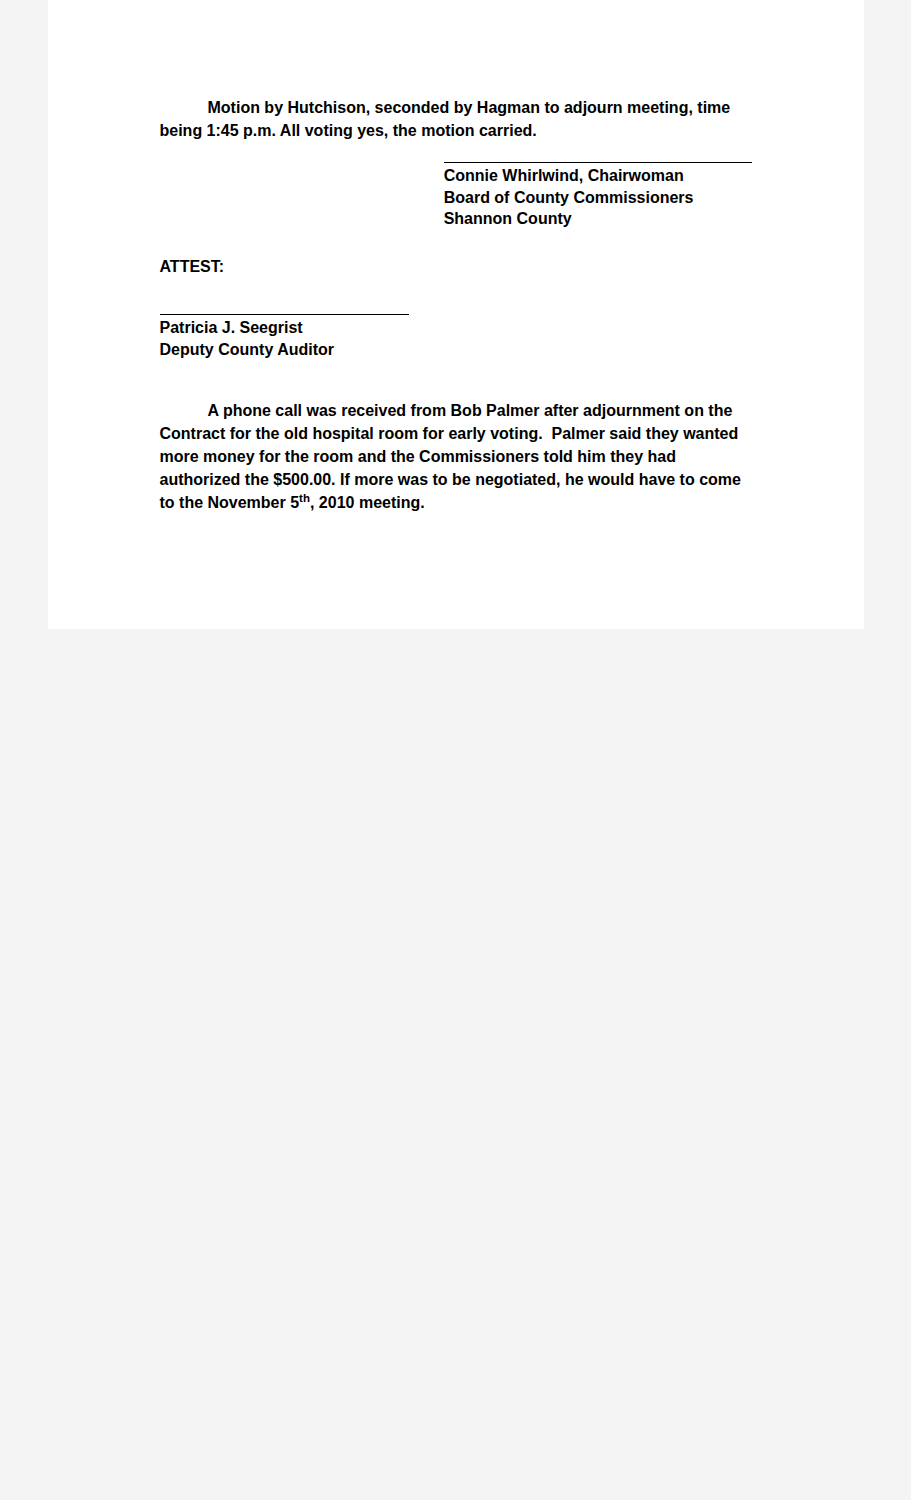Motion by Hutchison, seconded by Hagman to adjourn meeting, time being 1:45 p.m. All voting yes, the motion carried.
Connie Whirlwind, Chairwoman
Board of County Commissioners
Shannon County
ATTEST:
Patricia J. Seegrist
Deputy County Auditor
A phone call was received from Bob Palmer after adjournment on the Contract for the old hospital room for early voting. Palmer said they wanted more money for the room and the Commissioners told him they had authorized the $500.00. If more was to be negotiated, he would have to come to the November 5th, 2010 meeting.